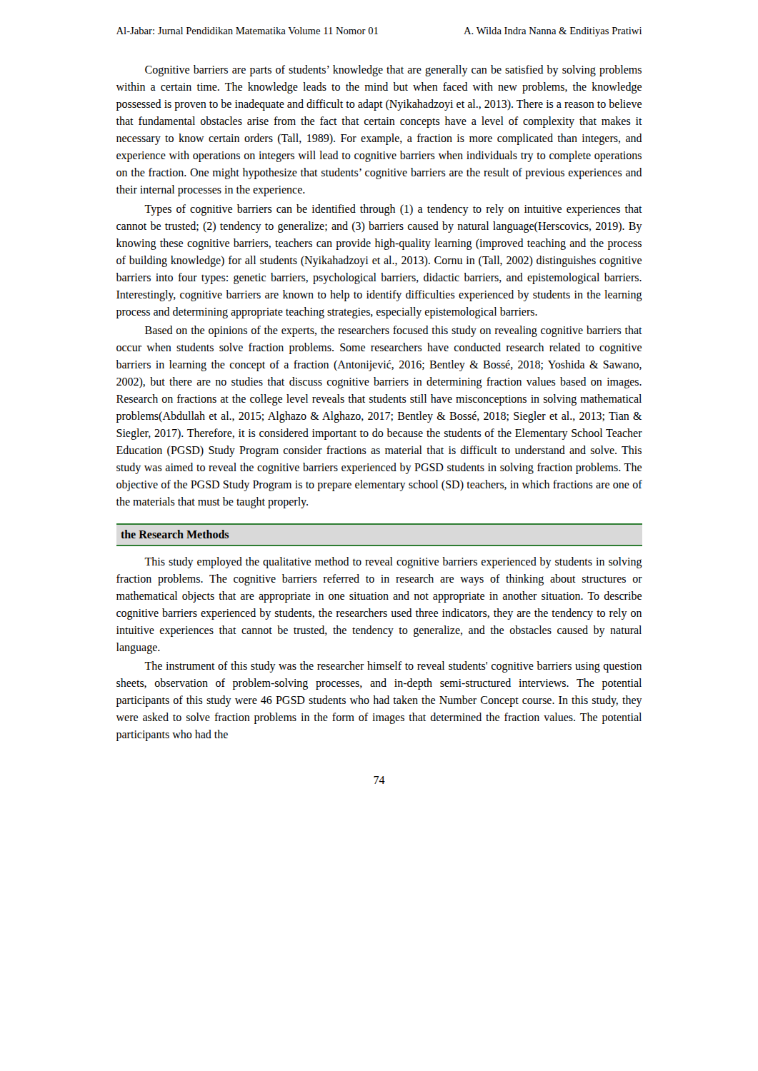Al-Jabar: Jurnal Pendidikan Matematika Volume 11 Nomor 01 A. Wilda Indra Nanna & Enditiyas Pratiwi
Cognitive barriers are parts of students’ knowledge that are generally can be satisfied by solving problems within a certain time. The knowledge leads to the mind but when faced with new problems, the knowledge possessed is proven to be inadequate and difficult to adapt (Nyikahadzoyi et al., 2013). There is a reason to believe that fundamental obstacles arise from the fact that certain concepts have a level of complexity that makes it necessary to know certain orders (Tall, 1989). For example, a fraction is more complicated than integers, and experience with operations on integers will lead to cognitive barriers when individuals try to complete operations on the fraction. One might hypothesize that students’ cognitive barriers are the result of previous experiences and their internal processes in the experience.
Types of cognitive barriers can be identified through (1) a tendency to rely on intuitive experiences that cannot be trusted; (2) tendency to generalize; and (3) barriers caused by natural language(Herscovics, 2019). By knowing these cognitive barriers, teachers can provide high-quality learning (improved teaching and the process of building knowledge) for all students (Nyikahadzoyi et al., 2013). Cornu in (Tall, 2002) distinguishes cognitive barriers into four types: genetic barriers, psychological barriers, didactic barriers, and epistemological barriers. Interestingly, cognitive barriers are known to help to identify difficulties experienced by students in the learning process and determining appropriate teaching strategies, especially epistemological barriers.
Based on the opinions of the experts, the researchers focused this study on revealing cognitive barriers that occur when students solve fraction problems. Some researchers have conducted research related to cognitive barriers in learning the concept of a fraction (Antonijević, 2016; Bentley & Bossé, 2018; Yoshida & Sawano, 2002), but there are no studies that discuss cognitive barriers in determining fraction values based on images. Research on fractions at the college level reveals that students still have misconceptions in solving mathematical problems(Abdullah et al., 2015; Alghazo & Alghazo, 2017; Bentley & Bossé, 2018; Siegler et al., 2013; Tian & Siegler, 2017). Therefore, it is considered important to do because the students of the Elementary School Teacher Education (PGSD) Study Program consider fractions as material that is difficult to understand and solve. This study was aimed to reveal the cognitive barriers experienced by PGSD students in solving fraction problems. The objective of the PGSD Study Program is to prepare elementary school (SD) teachers, in which fractions are one of the materials that must be taught properly.
the Research Methods
This study employed the qualitative method to reveal cognitive barriers experienced by students in solving fraction problems. The cognitive barriers referred to in research are ways of thinking about structures or mathematical objects that are appropriate in one situation and not appropriate in another situation. To describe cognitive barriers experienced by students, the researchers used three indicators, they are the tendency to rely on intuitive experiences that cannot be trusted, the tendency to generalize, and the obstacles caused by natural language.
The instrument of this study was the researcher himself to reveal students' cognitive barriers using question sheets, observation of problem-solving processes, and in-depth semi-structured interviews. The potential participants of this study were 46 PGSD students who had taken the Number Concept course. In this study, they were asked to solve fraction problems in the form of images that determined the fraction values. The potential participants who had the
74